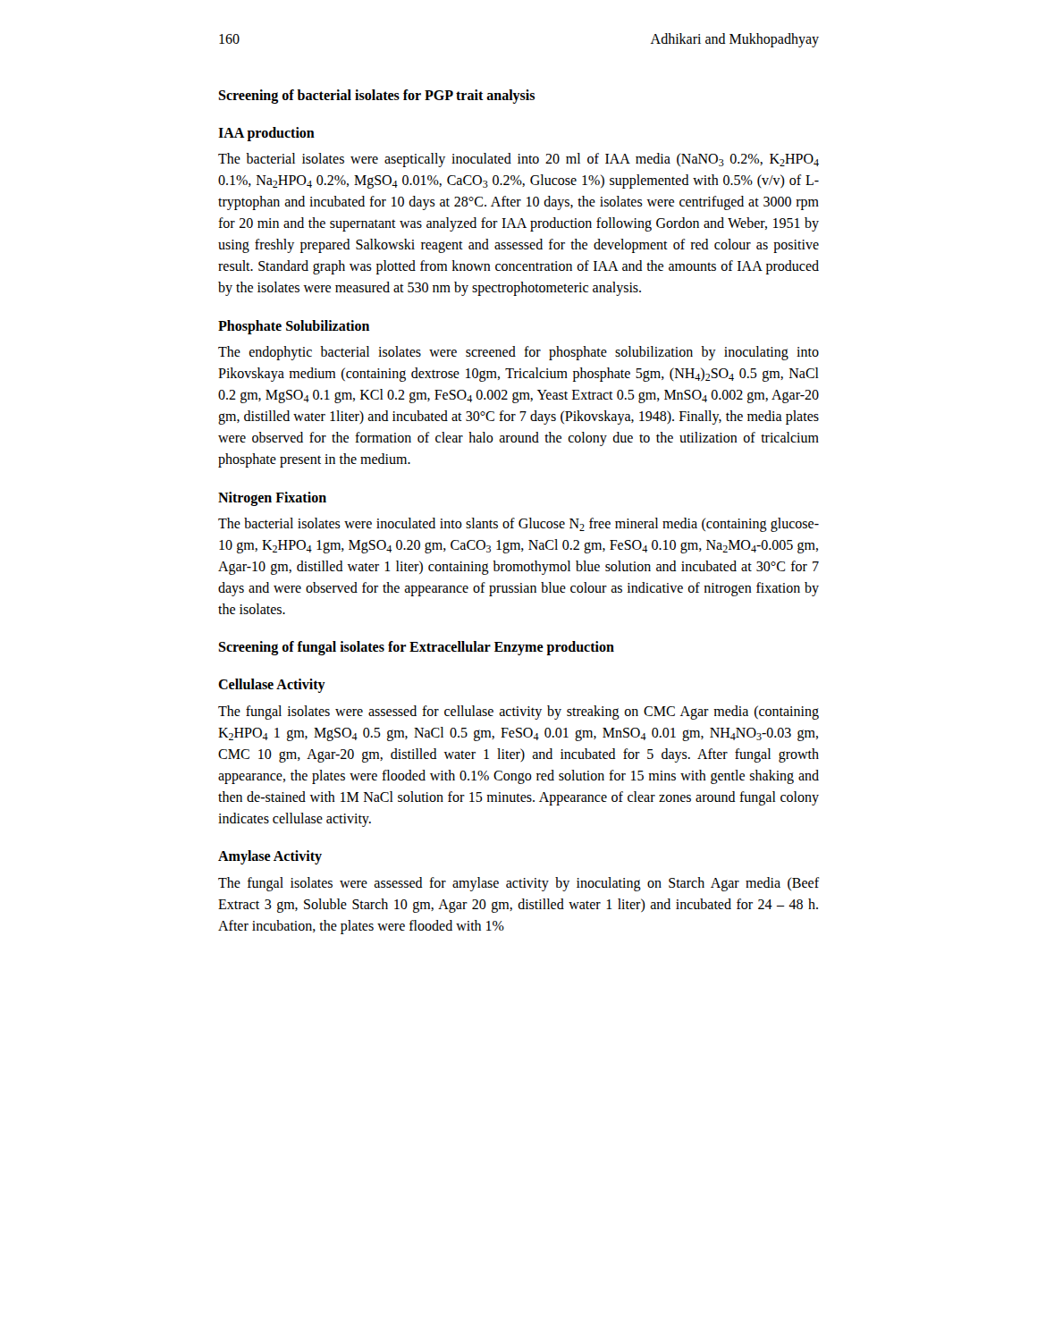160 Adhikari and Mukhopadhyay
Screening of bacterial isolates for PGP trait analysis
IAA production
The bacterial isolates were aseptically inoculated into 20 ml of IAA media (NaNO3 0.2%, K2HPO4 0.1%, Na2HPO4 0.2%, MgSO4 0.01%, CaCO3 0.2%, Glucose 1%) supplemented with 0.5% (v/v) of L- tryptophan and incubated for 10 days at 28°C. After 10 days, the isolates were centrifuged at 3000 rpm for 20 min and the supernatant was analyzed for IAA production following Gordon and Weber, 1951 by using freshly prepared Salkowski reagent and assessed for the development of red colour as positive result. Standard graph was plotted from known concentration of IAA and the amounts of IAA produced by the isolates were measured at 530 nm by spectrophotometeric analysis.
Phosphate Solubilization
The endophytic bacterial isolates were screened for phosphate solubilization by inoculating into Pikovskaya medium (containing dextrose 10gm, Tricalcium phosphate 5gm, (NH4)2SO4 0.5 gm, NaCl 0.2 gm, MgSO4 0.1 gm, KCl 0.2 gm, FeSO4 0.002 gm, Yeast Extract 0.5 gm, MnSO4 0.002 gm, Agar-20 gm, distilled water 1liter) and incubated at 30°C for 7 days (Pikovskaya, 1948). Finally, the media plates were observed for the formation of clear halo around the colony due to the utilization of tricalcium phosphate present in the medium.
Nitrogen Fixation
The bacterial isolates were inoculated into slants of Glucose N2 free mineral media (containing glucose-10 gm, K2HPO4 1gm, MgSO4 0.20 gm, CaCO3 1gm, NaCl 0.2 gm, FeSO4 0.10 gm, Na2MO4-0.005 gm, Agar-10 gm, distilled water 1 liter) containing bromothymol blue solution and incubated at 30°C for 7 days and were observed for the appearance of prussian blue colour as indicative of nitrogen fixation by the isolates.
Screening of fungal isolates for Extracellular Enzyme production
Cellulase Activity
The fungal isolates were assessed for cellulase activity by streaking on CMC Agar media (containing K2HPO4 1 gm, MgSO4 0.5 gm, NaCl 0.5 gm, FeSO4 0.01 gm, MnSO4 0.01 gm, NH4NO3-0.03 gm, CMC 10 gm, Agar-20 gm, distilled water 1 liter) and incubated for 5 days. After fungal growth appearance, the plates were flooded with 0.1% Congo red solution for 15 mins with gentle shaking and then de-stained with 1M NaCl solution for 15 minutes. Appearance of clear zones around fungal colony indicates cellulase activity.
Amylase Activity
The fungal isolates were assessed for amylase activity by inoculating on Starch Agar media (Beef Extract 3 gm, Soluble Starch 10 gm, Agar 20 gm, distilled water 1 liter) and incubated for 24 – 48 h. After incubation, the plates were flooded with 1%